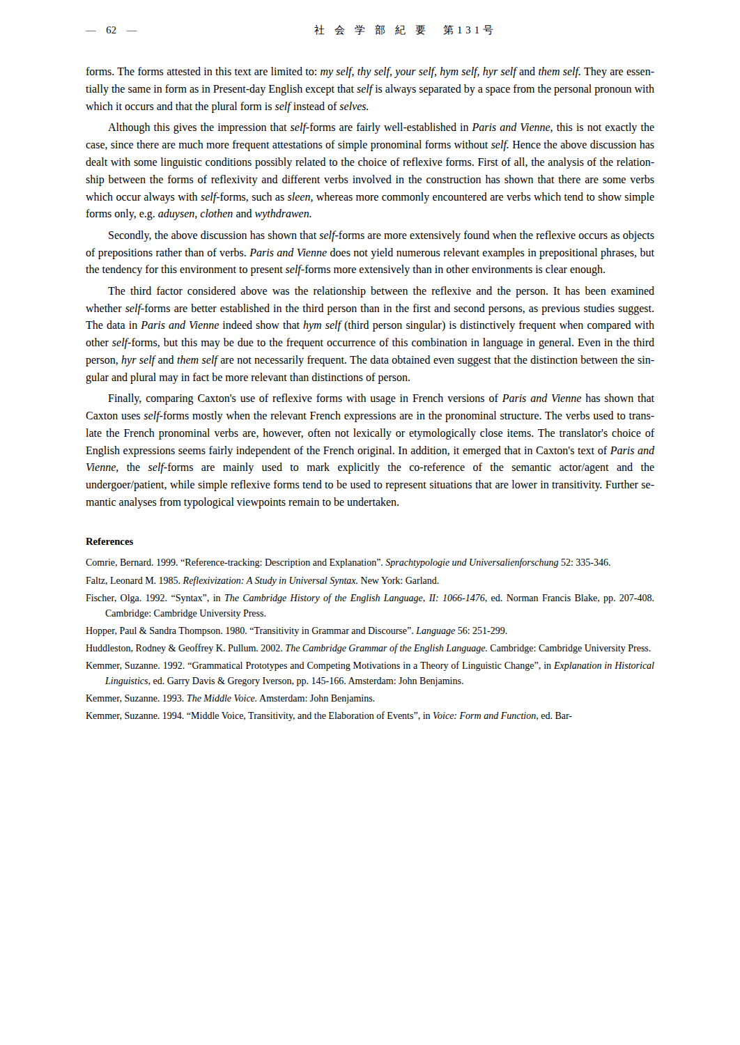— 62 — 社 会 学 部 紀 要 第131号
forms. The forms attested in this text are limited to: my self, thy self, your self, hym self, hyr self and them self. They are essentially the same in form as in Present-day English except that self is always separated by a space from the personal pronoun with which it occurs and that the plural form is self instead of selves.
Although this gives the impression that self-forms are fairly well-established in Paris and Vienne, this is not exactly the case, since there are much more frequent attestations of simple pronominal forms without self. Hence the above discussion has dealt with some linguistic conditions possibly related to the choice of reflexive forms. First of all, the analysis of the relationship between the forms of reflexivity and different verbs involved in the construction has shown that there are some verbs which occur always with self-forms, such as sleen, whereas more commonly encountered are verbs which tend to show simple forms only, e.g. aduysen, clothen and wythdrawen.
Secondly, the above discussion has shown that self-forms are more extensively found when the reflexive occurs as objects of prepositions rather than of verbs. Paris and Vienne does not yield numerous relevant examples in prepositional phrases, but the tendency for this environment to present self-forms more extensively than in other environments is clear enough.
The third factor considered above was the relationship between the reflexive and the person. It has been examined whether self-forms are better established in the third person than in the first and second persons, as previous studies suggest. The data in Paris and Vienne indeed show that hym self (third person singular) is distinctively frequent when compared with other self-forms, but this may be due to the frequent occurrence of this combination in language in general. Even in the third person, hyr self and them self are not necessarily frequent. The data obtained even suggest that the distinction between the singular and plural may in fact be more relevant than distinctions of person.
Finally, comparing Caxton's use of reflexive forms with usage in French versions of Paris and Vienne has shown that Caxton uses self-forms mostly when the relevant French expressions are in the pronominal structure. The verbs used to translate the French pronominal verbs are, however, often not lexically or etymologically close items. The translator's choice of English expressions seems fairly independent of the French original. In addition, it emerged that in Caxton's text of Paris and Vienne, the self-forms are mainly used to mark explicitly the co-reference of the semantic actor/agent and the undergoer/patient, while simple reflexive forms tend to be used to represent situations that are lower in transitivity. Further semantic analyses from typological viewpoints remain to be undertaken.
References
Comrie, Bernard. 1999. “Reference-tracking: Description and Explanation”. Sprachtypologie und Universalienforschung 52: 335-346.
Faltz, Leonard M. 1985. Reflexivization: A Study in Universal Syntax. New York: Garland.
Fischer, Olga. 1992. “Syntax”, in The Cambridge History of the English Language, II: 1066-1476, ed. Norman Francis Blake, pp. 207-408. Cambridge: Cambridge University Press.
Hopper, Paul & Sandra Thompson. 1980. “Transitivity in Grammar and Discourse”. Language 56: 251-299.
Huddleston, Rodney & Geoffrey K. Pullum. 2002. The Cambridge Grammar of the English Language. Cambridge: Cambridge University Press.
Kemmer, Suzanne. 1992. “Grammatical Prototypes and Competing Motivations in a Theory of Linguistic Change”, in Explanation in Historical Linguistics, ed. Garry Davis & Gregory Iverson, pp. 145-166. Amsterdam: John Benjamins.
Kemmer, Suzanne. 1993. The Middle Voice. Amsterdam: John Benjamins.
Kemmer, Suzanne. 1994. “Middle Voice, Transitivity, and the Elaboration of Events”, in Voice: Form and Function, ed. Bar-